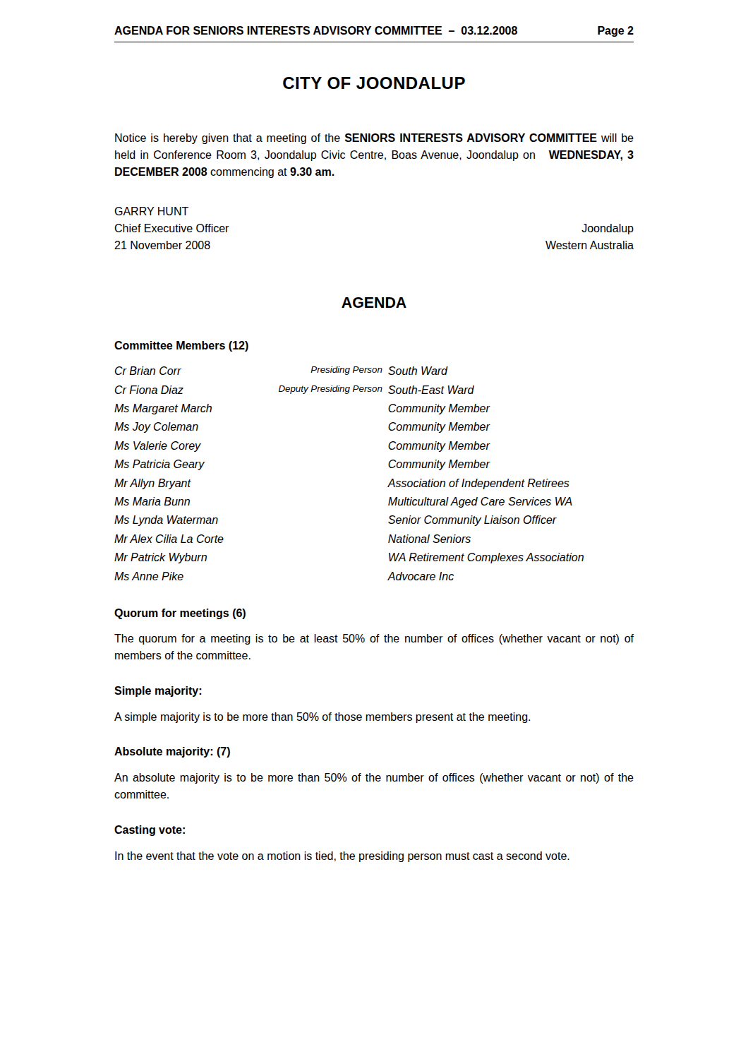Agenda for Seniors Interests Advisory Committee – 03.12.2008 Page 2
CITY OF JOONDALUP
Notice is hereby given that a meeting of the SENIORS INTERESTS ADVISORY COMMITTEE will be held in Conference Room 3, Joondalup Civic Centre, Boas Avenue, Joondalup on WEDNESDAY, 3 DECEMBER 2008 commencing at 9.30 am.
GARRY HUNT
Chief Executive Officer Joondalup
21 November 2008 Western Australia
AGENDA
Committee Members (12)
| Cr Brian Corr | Presiding Person | South Ward |
| Cr Fiona Diaz | Deputy Presiding Person | South-East Ward |
| Ms Margaret March | | Community Member |
| Ms Joy Coleman | | Community Member |
| Ms Valerie Corey | | Community Member |
| Ms Patricia Geary | | Community Member |
| Mr Allyn Bryant | | Association of Independent Retirees |
| Ms Maria Bunn | | Multicultural Aged Care Services WA |
| Ms Lynda Waterman | | Senior Community Liaison Officer |
| Mr Alex Cilia La Corte | | National Seniors |
| Mr Patrick Wyburn | | WA Retirement Complexes Association |
| Ms Anne Pike | | Advocare Inc |
Quorum for meetings (6)
The quorum for a meeting is to be at least 50% of the number of offices (whether vacant or not) of members of the committee.
Simple majority:
A simple majority is to be more than 50% of those members present at the meeting.
Absolute majority: (7)
An absolute majority is to be more than 50% of the number of offices (whether vacant or not) of the committee.
Casting vote:
In the event that the vote on a motion is tied, the presiding person must cast a second vote.